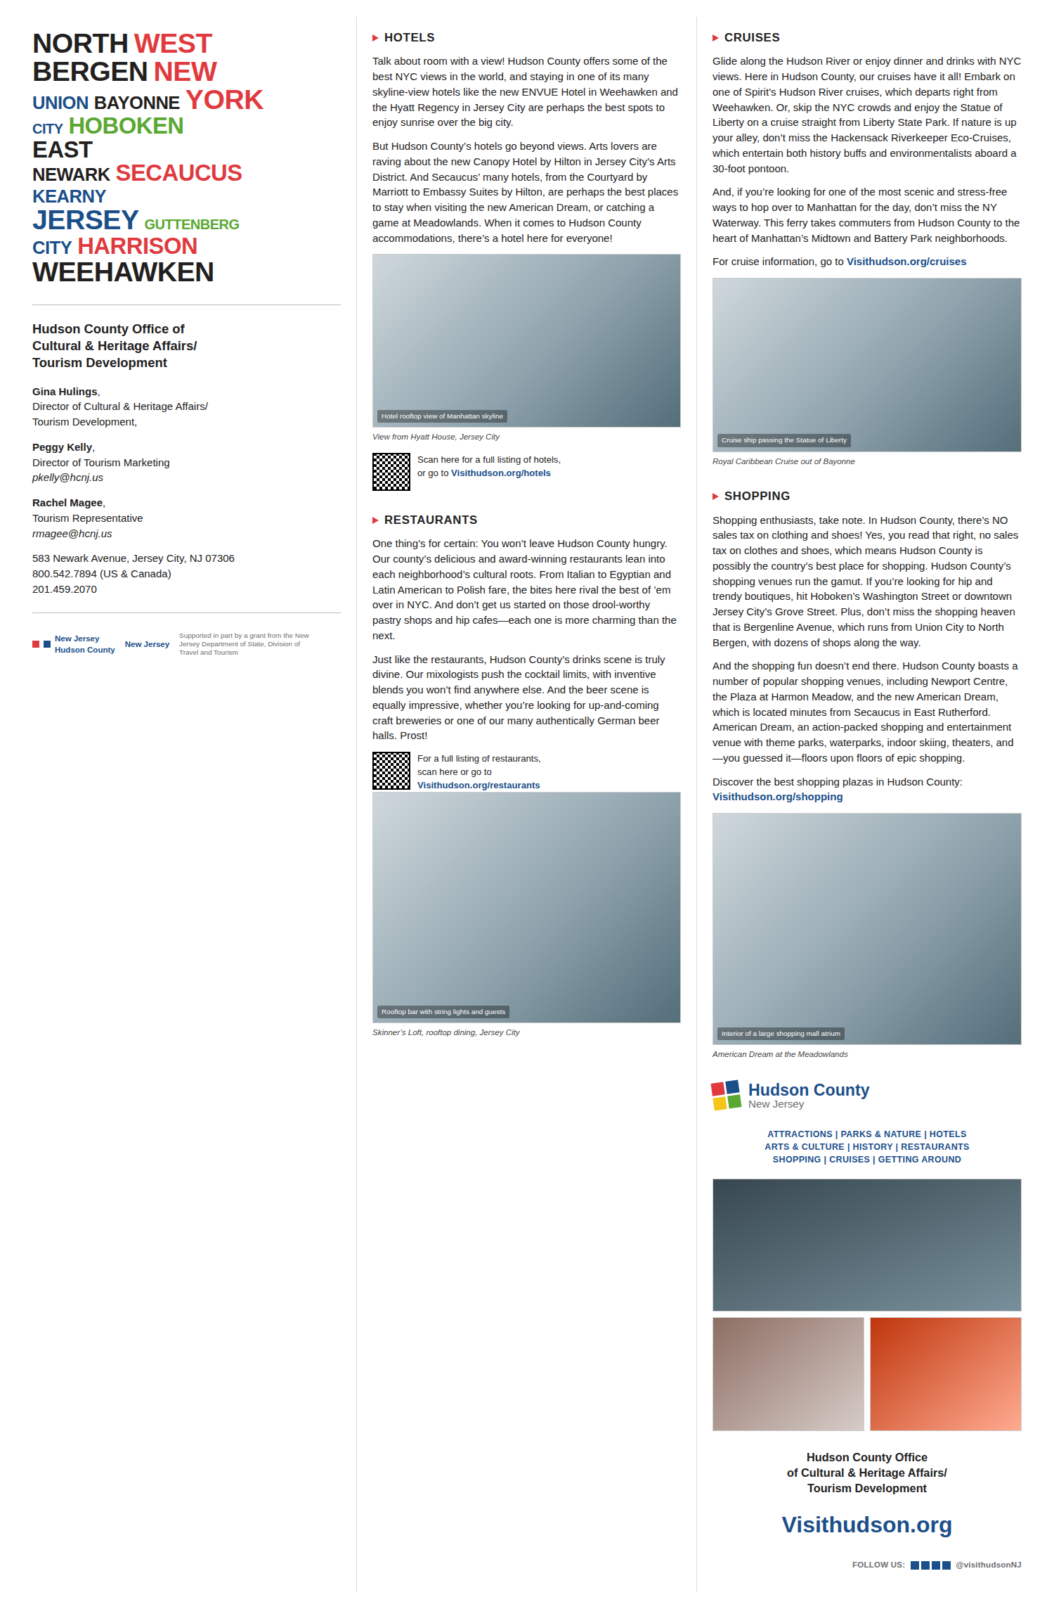NORTH WEST
BERGEN NEW
UNION BAYONNE YORK
CITY HOBOKEN
EAST
NEWARK SECAUCUS
KEARNY
JERSEY GUTTENBERG
CITY HARRISON
WEEHAWKEN
Hudson County Office of
Cultural & Heritage Affairs/
Tourism Development
Gina Hulings,
Director of Cultural & Heritage Affairs/
Tourism Development,
Peggy Kelly,
Director of Tourism Marketing
pkelly@hcnj.us
Rachel Magee,
Tourism Representative
rmagee@hcnj.us
583 Newark Avenue, Jersey City, NJ 07306
800.542.7894 (US & Canada)
201.459.2070
New Jersey
Hudson County New Jersey Supported in part by a grant from the New Jersey Department of State, Division of Travel and Tourism
HOTELS
Talk about room with a view! Hudson County offers some of the best NYC views in the world, and staying in one of its many skyline-view hotels like the new ENVUE Hotel in Weehawken and the Hyatt Regency in Jersey City are perhaps the best spots to enjoy sunrise over the big city.
But Hudson County’s hotels go beyond views. Arts lovers are raving about the new Canopy Hotel by Hilton in Jersey City’s Arts District. And Secaucus’ many hotels, from the Courtyard by Marriott to Embassy Suites by Hilton, are perhaps the best places to stay when visiting the new American Dream, or catching a game at Meadowlands. When it comes to Hudson County accommodations, there’s a hotel here for everyone!
Hotel rooftop view of Manhattan skyline
View from Hyatt House, Jersey City
Scan here for a full listing of hotels,
or go to Visithudson.org/hotels
RESTAURANTS
One thing’s for certain: You won’t leave Hudson County hungry. Our county’s delicious and award-winning restaurants lean into each neighborhood’s cultural roots. From Italian to Egyptian and Latin American to Polish fare, the bites here rival the best of ’em over in NYC. And don’t get us started on those drool-worthy pastry shops and hip cafes—each one is more charming than the next.
Just like the restaurants, Hudson County’s drinks scene is truly divine. Our mixologists push the cocktail limits, with inventive blends you won’t find anywhere else. And the beer scene is equally impressive, whether you’re looking for up-and-coming craft breweries or one of our many authentically German beer halls. Prost!
For a full listing of restaurants,
scan here or go to
Visithudson.org/restaurants
Rooftop bar with string lights and guests
Skinner’s Loft, rooftop dining, Jersey City
CRUISES
Glide along the Hudson River or enjoy dinner and drinks with NYC views. Here in Hudson County, our cruises have it all! Embark on one of Spirit’s Hudson River cruises, which departs right from Weehawken. Or, skip the NYC crowds and enjoy the Statue of Liberty on a cruise straight from Liberty State Park. If nature is up your alley, don’t miss the Hackensack Riverkeeper Eco-Cruises, which entertain both history buffs and environmentalists aboard a 30-foot pontoon.
And, if you’re looking for one of the most scenic and stress-free ways to hop over to Manhattan for the day, don’t miss the NY Waterway. This ferry takes commuters from Hudson County to the heart of Manhattan’s Midtown and Battery Park neighborhoods.
For cruise information, go to Visithudson.org/cruises
Cruise ship passing the Statue of Liberty
Royal Caribbean Cruise out of Bayonne
SHOPPING
Shopping enthusiasts, take note. In Hudson County, there’s NO sales tax on clothing and shoes! Yes, you read that right, no sales tax on clothes and shoes, which means Hudson County is possibly the country’s best place for shopping. Hudson County’s shopping venues run the gamut. If you’re looking for hip and trendy boutiques, hit Hoboken’s Washington Street or downtown Jersey City’s Grove Street. Plus, don’t miss the shopping heaven that is Bergenline Avenue, which runs from Union City to North Bergen, with dozens of shops along the way.
And the shopping fun doesn’t end there. Hudson County boasts a number of popular shopping venues, including Newport Centre, the Plaza at Harmon Meadow, and the new American Dream, which is located minutes from Secaucus in East Rutherford. American Dream, an action-packed shopping and entertainment venue with theme parks, waterparks, indoor skiing, theaters, and—you guessed it—floors upon floors of epic shopping.
Discover the best shopping plazas in Hudson County: Visithudson.org/shopping
Interior of a large shopping mall atrium
American Dream at the Meadowlands
Hudson CountyNew Jersey
ATTRACTIONS | PARKS & NATURE | HOTELS
ARTS & CULTURE | HISTORY | RESTAURANTS
SHOPPING | CRUISES | GETTING AROUND
Hudson County Office
of Cultural & Heritage Affairs/
Tourism Development
Visithudson.org
FOLLOW US: @visithudsonNJ